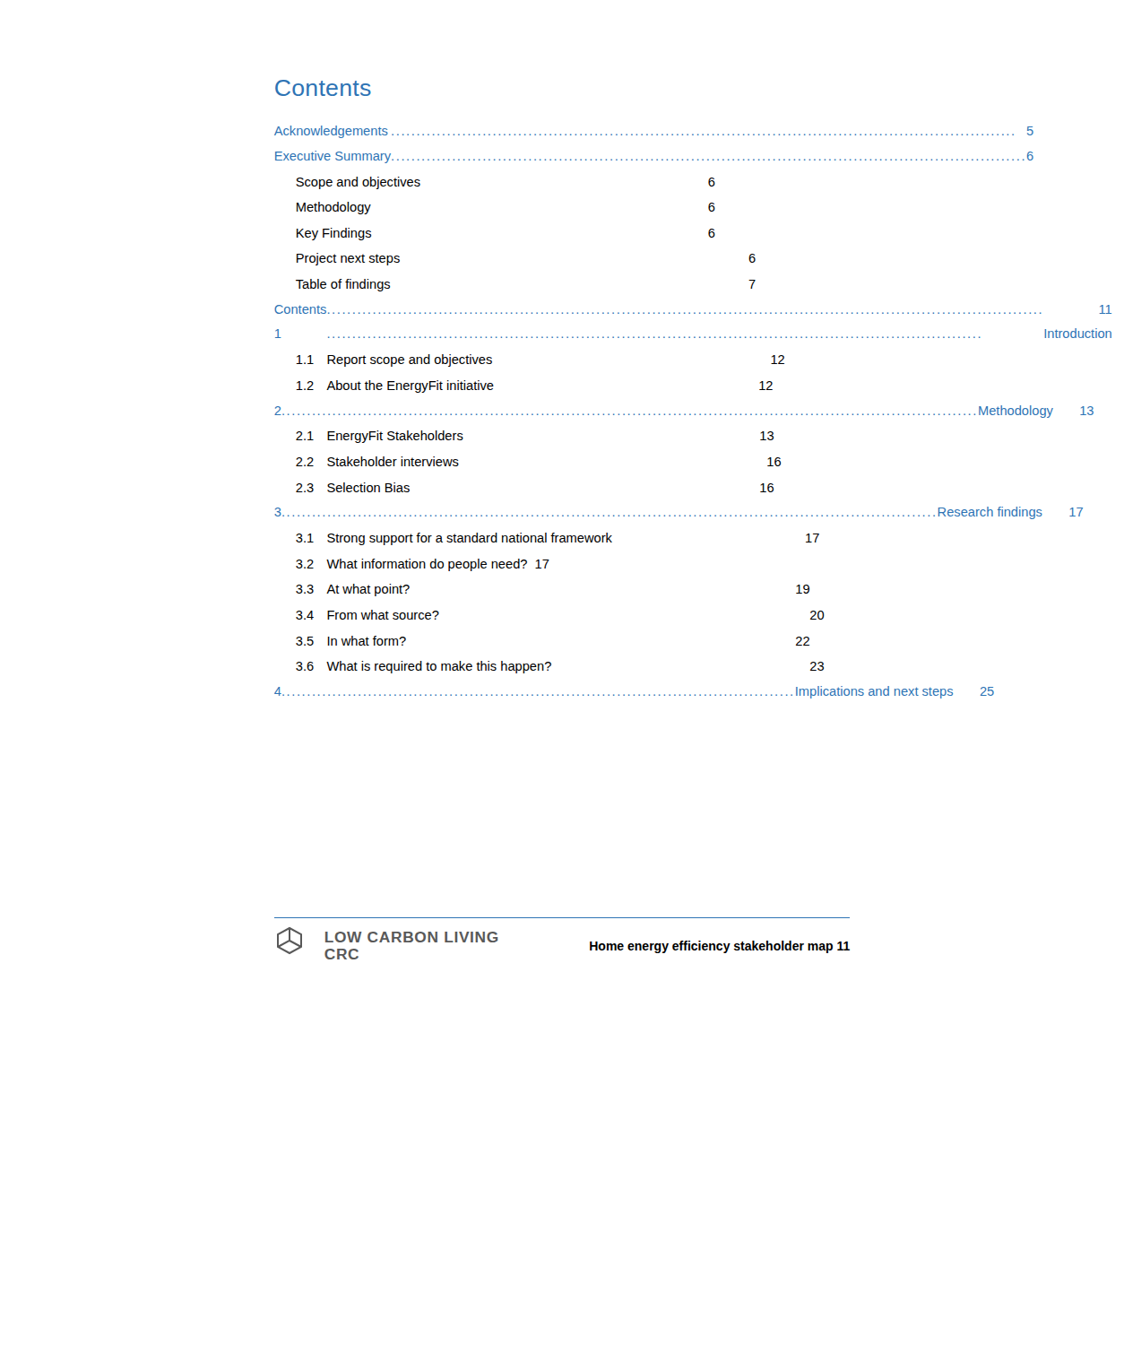Contents
| Acknowledgements | ........................................................................................................................... | 5 |
| Executive Summary | ............................................................................................................................. | 6 |
| Scope and objectives | 6 | |
| Methodology | 6 | |
| Key Findings | 6 | |
| Project next steps | 6 | |
| Table of findings | 7 | |
| Contents | ............................................................................................................................................. | 11 |
| 1 | ................................................................................................................................. | Introduction | 12 |
| 1.1 Report scope and objectives | 12 | |
| 1.2 About the EnergyFit initiative | 12 | |
| 2 | ......................................................................................................................................... | Methodology | 13 |
| 2.1 EnergyFit Stakeholders | 13 | |
| 2.2 Stakeholder interviews | 16 | |
| 2.3 Selection Bias | 16 | |
| 3 | ................................................................................................................................. | Research findings | 17 |
| 3.1 Strong support for a standard national framework | 17 | |
| 3.2 What information do people need? 17 | | |
| 3.3 At what point? | 19 | |
| 3.4 From what source? | 20 | |
| 3.5 In what form? | 22 | |
| 3.6 What is required to make this happen? | 23 | |
| 4 | ..................................................................................................... | Implications and next steps | 25 |
LOW CARBON LIVING
CRC
Home energy efficiency stakeholder map 11